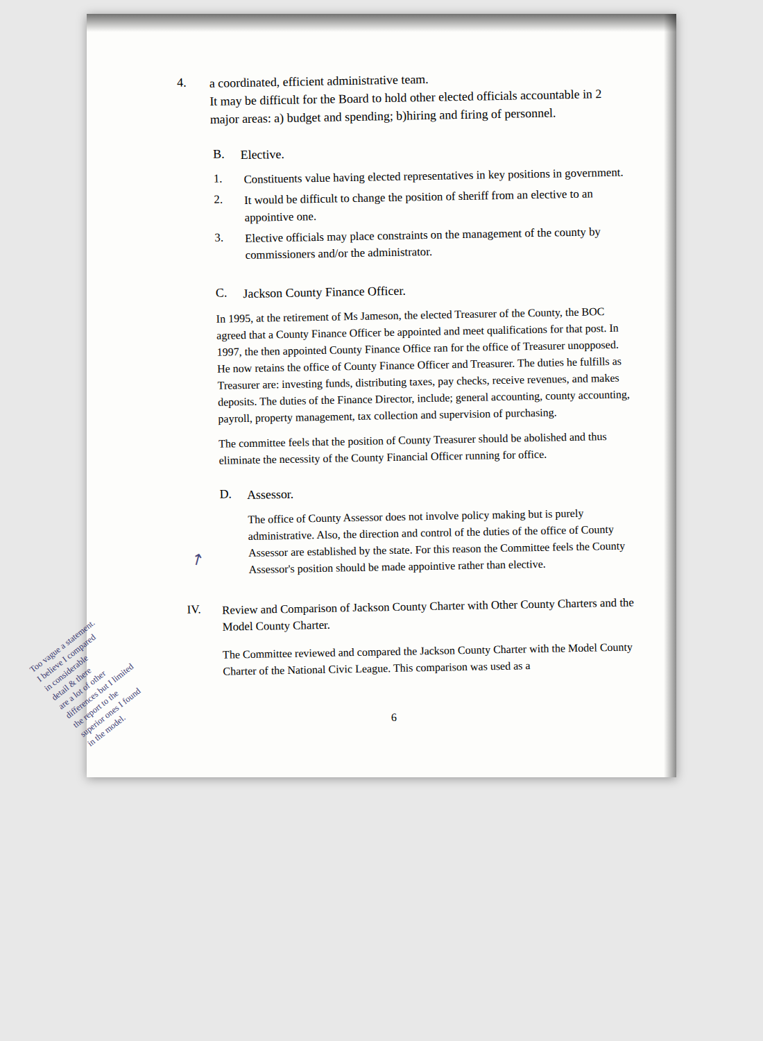4. a coordinated, efficient administrative team.
It may be difficult for the Board to hold other elected officials accountable in 2 major areas: a) budget and spending; b)hiring and firing of personnel.
B. Elective.
1. Constituents value having elected representatives in key positions in government.
2. It would be difficult to change the position of sheriff from an elective to an appointive one.
3. Elective officials may place constraints on the management of the county by commissioners and/or the administrator.
C. Jackson County Finance Officer.
In 1995, at the retirement of Ms Jameson, the elected Treasurer of the County, the BOC agreed that a County Finance Officer be appointed and meet qualifications for that post. In 1997, the then appointed County Finance Office ran for the office of Treasurer unopposed. He now retains the office of County Finance Officer and Treasurer. The duties he fulfills as Treasurer are: investing funds, distributing taxes, pay checks, receive revenues, and makes deposits. The duties of the Finance Director, include; general accounting, county accounting, payroll, property management, tax collection and supervision of purchasing.
The committee feels that the position of County Treasurer should be abolished and thus eliminate the necessity of the County Financial Officer running for office.
D. Assessor.
The office of County Assessor does not involve policy making but is purely administrative. Also, the direction and control of the duties of the office of County Assessor are established by the state. For this reason the Committee feels the County Assessor's position should be made appointive rather than elective.
IV. Review and Comparison of Jackson County Charter with Other County Charters and the Model County Charter.
The Committee reviewed and compared the Jackson County Charter with the Model County Charter of the National Civic League. This comparison was used as a
6
↗
Too vague a statement.
I believe I compared
in considerable
detail & there
are a lot of other
differences but I limited
the report to the
superior ones I found
in the model.